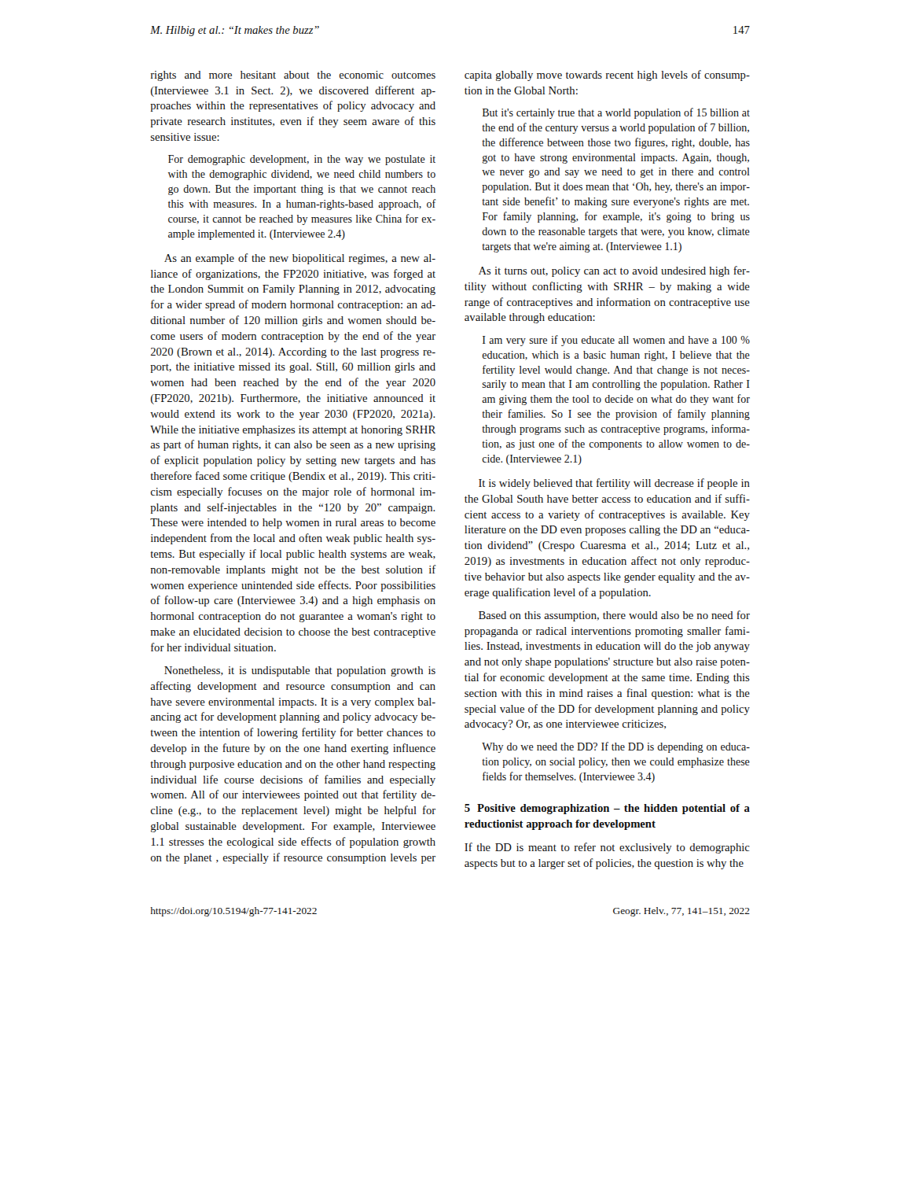M. Hilbig et al.: “It makes the buzz” 147
rights and more hesitant about the economic outcomes (Interviewee 3.1 in Sect. 2), we discovered different approaches within the representatives of policy advocacy and private research institutes, even if they seem aware of this sensitive issue:
For demographic development, in the way we postulate it with the demographic dividend, we need child numbers to go down. But the important thing is that we cannot reach this with measures. In a human-rights-based approach, of course, it cannot be reached by measures like China for example implemented it. (Interviewee 2.4)
As an example of the new biopolitical regimes, a new alliance of organizations, the FP2020 initiative, was forged at the London Summit on Family Planning in 2012, advocating for a wider spread of modern hormonal contraception: an additional number of 120 million girls and women should become users of modern contraception by the end of the year 2020 (Brown et al., 2014). According to the last progress report, the initiative missed its goal. Still, 60 million girls and women had been reached by the end of the year 2020 (FP2020, 2021b). Furthermore, the initiative announced it would extend its work to the year 2030 (FP2020, 2021a). While the initiative emphasizes its attempt at honoring SRHR as part of human rights, it can also be seen as a new uprising of explicit population policy by setting new targets and has therefore faced some critique (Bendix et al., 2019). This criticism especially focuses on the major role of hormonal implants and self-injectables in the “120 by 20” campaign. These were intended to help women in rural areas to become independent from the local and often weak public health systems. But especially if local public health systems are weak, non-removable implants might not be the best solution if women experience unintended side effects. Poor possibilities of follow-up care (Interviewee 3.4) and a high emphasis on hormonal contraception do not guarantee a woman's right to make an elucidated decision to choose the best contraceptive for her individual situation.
Nonetheless, it is undisputable that population growth is affecting development and resource consumption and can have severe environmental impacts. It is a very complex balancing act for development planning and policy advocacy between the intention of lowering fertility for better chances to develop in the future by on the one hand exerting influence through purposive education and on the other hand respecting individual life course decisions of families and especially women. All of our interviewees pointed out that fertility decline (e.g., to the replacement level) might be helpful for global sustainable development. For example, Interviewee 1.1 stresses the ecological side effects of population growth on the planet , especially if resource consumption levels per capita globally move towards recent high levels of consumption in the Global North:
But it's certainly true that a world population of 15 billion at the end of the century versus a world population of 7 billion, the difference between those two figures, right, double, has got to have strong environmental impacts. Again, though, we never go and say we need to get in there and control population. But it does mean that ‘Oh, hey, there's an important side benefit’ to making sure everyone's rights are met. For family planning, for example, it's going to bring us down to the reasonable targets that were, you know, climate targets that we're aiming at. (Interviewee 1.1)
As it turns out, policy can act to avoid undesired high fertility without conflicting with SRHR – by making a wide range of contraceptives and information on contraceptive use available through education:
I am very sure if you educate all women and have a 100 % education, which is a basic human right, I believe that the fertility level would change. And that change is not necessarily to mean that I am controlling the population. Rather I am giving them the tool to decide on what do they want for their families. So I see the provision of family planning through programs such as contraceptive programs, information, as just one of the components to allow women to decide. (Interviewee 2.1)
It is widely believed that fertility will decrease if people in the Global South have better access to education and if sufficient access to a variety of contraceptives is available. Key literature on the DD even proposes calling the DD an “education dividend” (Crespo Cuaresma et al., 2014; Lutz et al., 2019) as investments in education affect not only reproductive behavior but also aspects like gender equality and the average qualification level of a population.
Based on this assumption, there would also be no need for propaganda or radical interventions promoting smaller families. Instead, investments in education will do the job anyway and not only shape populations' structure but also raise potential for economic development at the same time. Ending this section with this in mind raises a final question: what is the special value of the DD for development planning and policy advocacy? Or, as one interviewee criticizes,
Why do we need the DD? If the DD is depending on education policy, on social policy, then we could emphasize these fields for themselves. (Interviewee 3.4)
5 Positive demographization – the hidden potential of a reductionist approach for development
If the DD is meant to refer not exclusively to demographic aspects but to a larger set of policies, the question is why the
https://doi.org/10.5194/gh-77-141-2022 Geogr. Helv., 77, 141–151, 2022